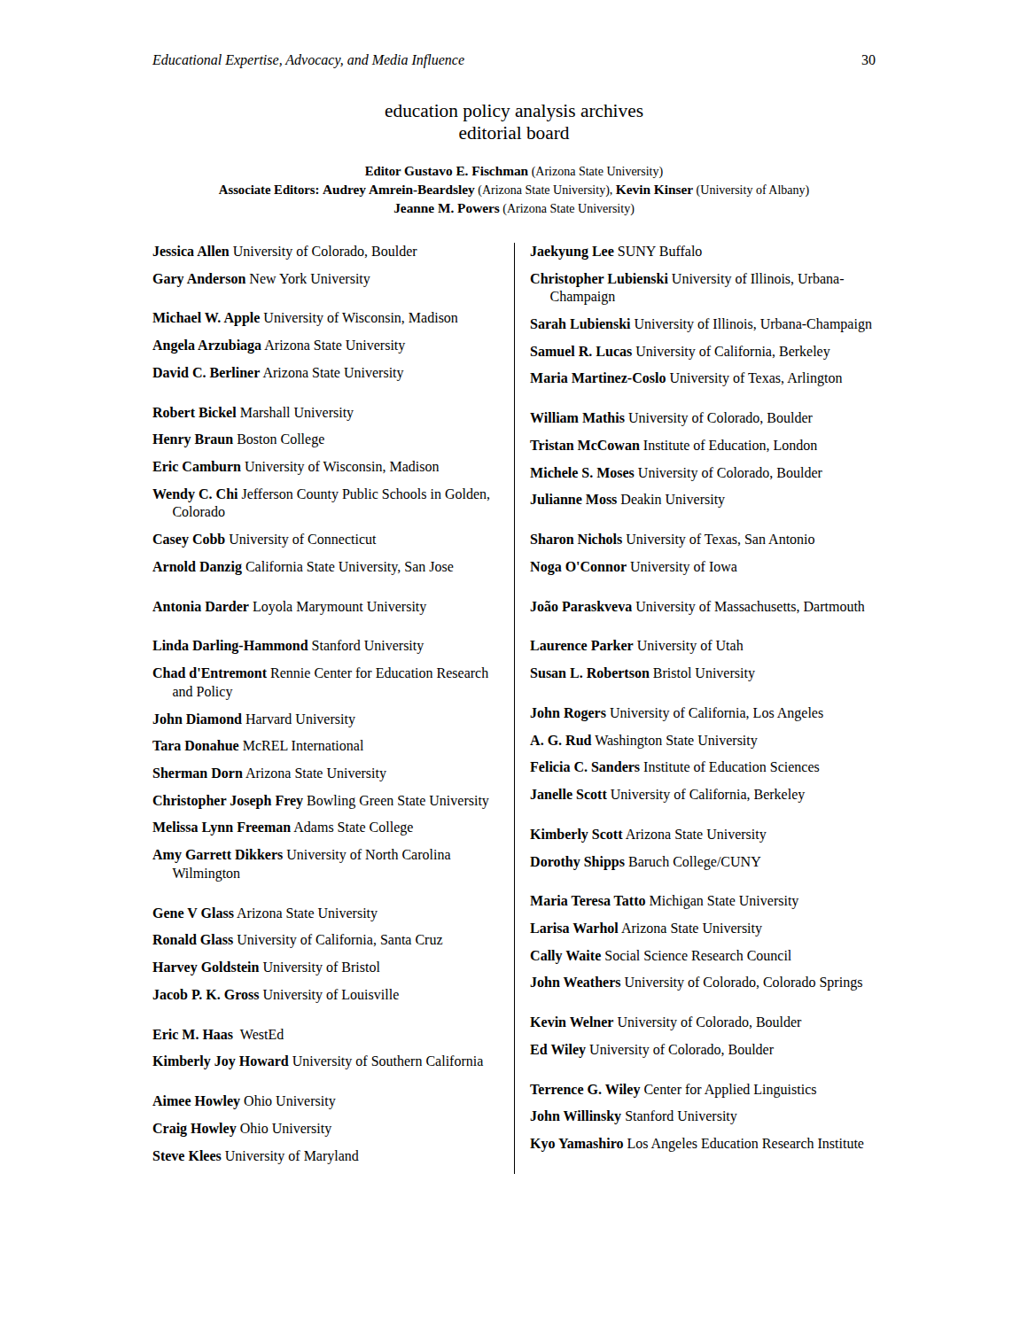Educational Expertise, Advocacy, and Media Influence 30
education policy analysis archives
editorial board
Editor Gustavo E. Fischman (Arizona State University)
Associate Editors: Audrey Amrein-Beardsley (Arizona State University), Kevin Kinser (University of Albany)
Jeanne M. Powers (Arizona State University)
Jessica Allen University of Colorado, Boulder
Gary Anderson New York University
Michael W. Apple University of Wisconsin, Madison
Angela Arzubiaga Arizona State University
David C. Berliner Arizona State University
Robert Bickel Marshall University
Henry Braun Boston College
Eric Camburn University of Wisconsin, Madison
Wendy C. Chi Jefferson County Public Schools in Golden, Colorado
Casey Cobb University of Connecticut
Arnold Danzig California State University, San Jose
Antonia Darder Loyola Marymount University
Linda Darling-Hammond Stanford University
Chad d'Entremont Rennie Center for Education Research and Policy
John Diamond Harvard University
Tara Donahue McREL International
Sherman Dorn Arizona State University
Christopher Joseph Frey Bowling Green State University
Melissa Lynn Freeman Adams State College
Amy Garrett Dikkers University of North Carolina Wilmington
Gene V Glass Arizona State University
Ronald Glass University of California, Santa Cruz
Harvey Goldstein University of Bristol
Jacob P. K. Gross University of Louisville
Eric M. Haas WestEd
Kimberly Joy Howard University of Southern California
Aimee Howley Ohio University
Craig Howley Ohio University
Steve Klees University of Maryland
Jaekyung Lee SUNY Buffalo
Christopher Lubienski University of Illinois, Urbana-Champaign
Sarah Lubienski University of Illinois, Urbana-Champaign
Samuel R. Lucas University of California, Berkeley
Maria Martinez-Coslo University of Texas, Arlington
William Mathis University of Colorado, Boulder
Tristan McCowan Institute of Education, London
Michele S. Moses University of Colorado, Boulder
Julianne Moss Deakin University
Sharon Nichols University of Texas, San Antonio
Noga O'Connor University of Iowa
João Paraskveva University of Massachusetts, Dartmouth
Laurence Parker University of Utah
Susan L. Robertson Bristol University
John Rogers University of California, Los Angeles
A. G. Rud Washington State University
Felicia C. Sanders Institute of Education Sciences
Janelle Scott University of California, Berkeley
Kimberly Scott Arizona State University
Dorothy Shipps Baruch College/CUNY
Maria Teresa Tatto Michigan State University
Larisa Warhol Arizona State University
Cally Waite Social Science Research Council
John Weathers University of Colorado, Colorado Springs
Kevin Welner University of Colorado, Boulder
Ed Wiley University of Colorado, Boulder
Terrence G. Wiley Center for Applied Linguistics
John Willinsky Stanford University
Kyo Yamashiro Los Angeles Education Research Institute